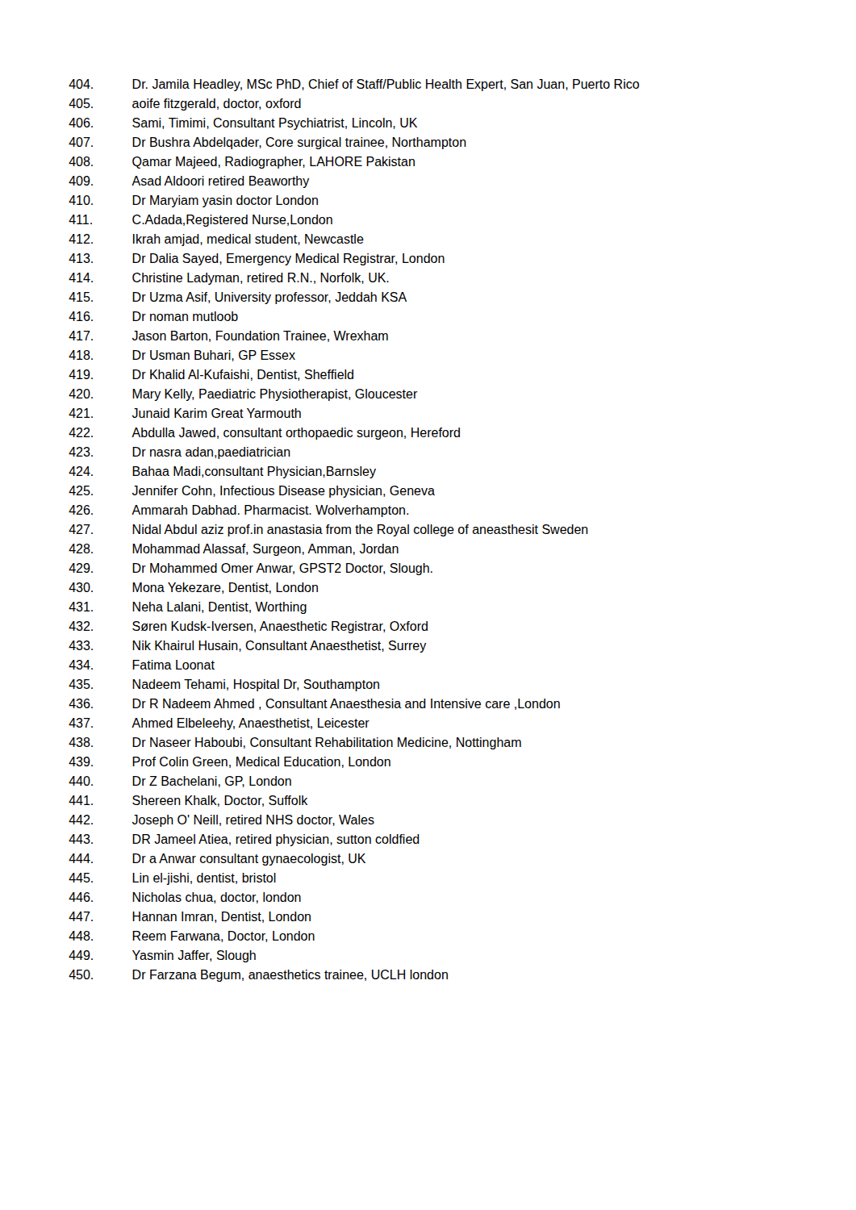404. Dr. Jamila Headley, MSc PhD, Chief of Staff/Public Health Expert, San Juan, Puerto Rico
405. aoife fitzgerald, doctor, oxford
406. Sami, Timimi, Consultant Psychiatrist, Lincoln, UK
407. Dr Bushra Abdelqader, Core surgical trainee, Northampton
408. Qamar Majeed, Radiographer, LAHORE Pakistan
409. Asad Aldoori retired Beaworthy
410. Dr Maryiam yasin doctor London
411. C.Adada,Registered Nurse,London
412. Ikrah amjad, medical student, Newcastle
413. Dr Dalia Sayed, Emergency Medical Registrar, London
414. Christine Ladyman, retired R.N., Norfolk, UK.
415. Dr Uzma Asif, University professor, Jeddah KSA
416. Dr noman mutloob
417. Jason Barton, Foundation Trainee, Wrexham
418. Dr Usman Buhari, GP Essex
419. Dr Khalid Al-Kufaishi, Dentist, Sheffield
420. Mary Kelly, Paediatric Physiotherapist, Gloucester
421. Junaid Karim Great Yarmouth
422. Abdulla Jawed, consultant orthopaedic surgeon, Hereford
423. Dr nasra adan,paediatrician
424. Bahaa Madi,consultant Physician,Barnsley
425. Jennifer Cohn, Infectious Disease physician, Geneva
426. Ammarah Dabhad. Pharmacist. Wolverhampton.
427. Nidal Abdul aziz prof.in anastasia from the Royal college of aneasthesit Sweden
428. Mohammad Alassaf, Surgeon, Amman, Jordan
429. Dr Mohammed Omer Anwar, GPST2 Doctor, Slough.
430. Mona Yekezare, Dentist, London
431. Neha Lalani, Dentist, Worthing
432. Søren Kudsk-Iversen, Anaesthetic Registrar, Oxford
433. Nik Khairul Husain, Consultant Anaesthetist, Surrey
434. Fatima Loonat
435. Nadeem Tehami, Hospital Dr, Southampton
436. Dr R Nadeem Ahmed , Consultant Anaesthesia and Intensive care ,London
437. Ahmed Elbeleehy, Anaesthetist, Leicester
438. Dr Naseer Haboubi, Consultant Rehabilitation Medicine, Nottingham
439. Prof Colin Green, Medical Education, London
440. Dr Z Bachelani, GP, London
441. Shereen Khalk, Doctor, Suffolk
442. Joseph O' Neill, retired NHS doctor, Wales
443. DR Jameel Atiea, retired physician, sutton coldfied
444. Dr a Anwar consultant gynaecologist, UK
445. Lin el-jishi, dentist, bristol
446. Nicholas chua, doctor, london
447. Hannan Imran, Dentist, London
448. Reem Farwana, Doctor, London
449. Yasmin Jaffer, Slough
450. Dr Farzana Begum, anaesthetics trainee, UCLH london